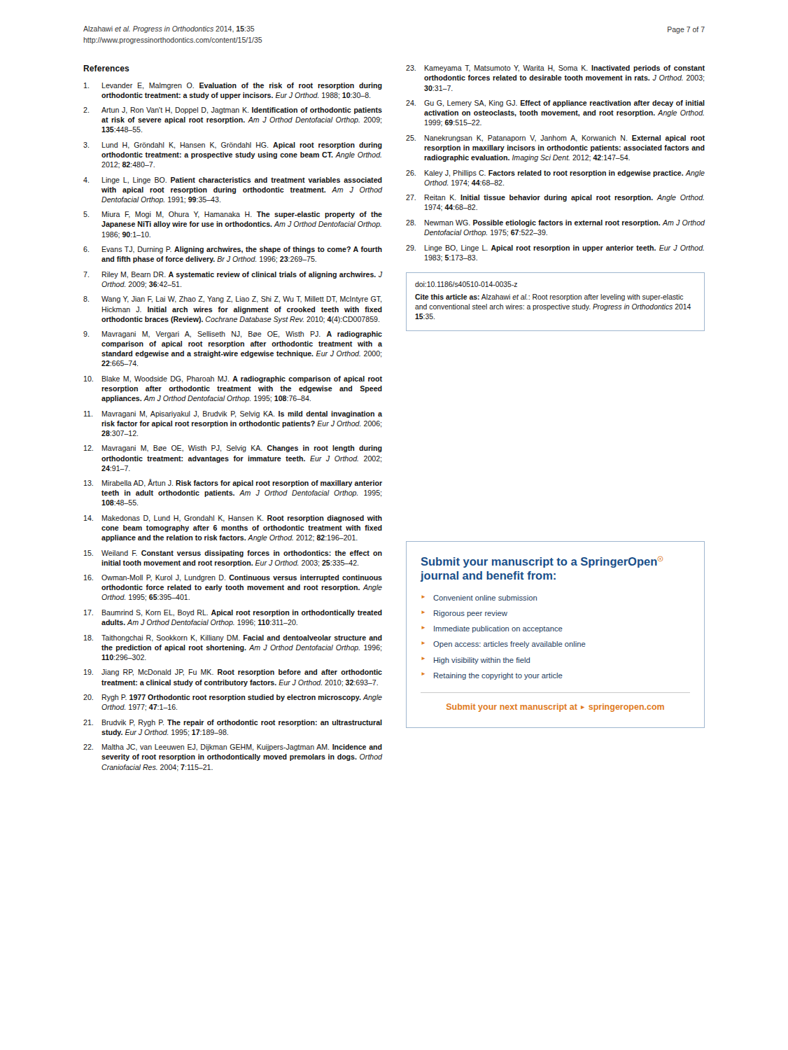Alzahawi et al. Progress in Orthodontics 2014, 15:35
http://www.progressinorthodontics.com/content/15/1/35
Page 7 of 7
References
Levander E, Malmgren O. Evaluation of the risk of root resorption during orthodontic treatment: a study of upper incisors. Eur J Orthod. 1988; 10:30–8.
Artun J, Ron Van't H, Doppel D, Jagtman K. Identification of orthodontic patients at risk of severe apical root resorption. Am J Orthod Dentofacial Orthop. 2009; 135:448–55.
Lund H, Gröndahl K, Hansen K, Gröndahl HG. Apical root resorption during orthodontic treatment: a prospective study using cone beam CT. Angle Orthod. 2012; 82:480–7.
Linge L, Linge BO. Patient characteristics and treatment variables associated with apical root resorption during orthodontic treatment. Am J Orthod Dentofacial Orthop. 1991; 99:35–43.
Miura F, Mogi M, Ohura Y, Hamanaka H. The super-elastic property of the Japanese NiTi alloy wire for use in orthodontics. Am J Orthod Dentofacial Orthop. 1986; 90:1–10.
Evans TJ, Durning P. Aligning archwires, the shape of things to come? A fourth and fifth phase of force delivery. Br J Orthod. 1996; 23:269–75.
Riley M, Bearn DR. A systematic review of clinical trials of aligning archwires. J Orthod. 2009; 36:42–51.
Wang Y, Jian F, Lai W, Zhao Z, Yang Z, Liao Z, Shi Z, Wu T, Millett DT, McIntyre GT, Hickman J. Initial arch wires for alignment of crooked teeth with fixed orthodontic braces (Review). Cochrane Database Syst Rev. 2010; 4(4):CD007859.
Mavragani M, Vergari A, Selliseth NJ, Bøe OE, Wisth PJ. A radiographic comparison of apical root resorption after orthodontic treatment with a standard edgewise and a straight-wire edgewise technique. Eur J Orthod. 2000; 22:665–74.
Blake M, Woodside DG, Pharoah MJ. A radiographic comparison of apical root resorption after orthodontic treatment with the edgewise and Speed appliances. Am J Orthod Dentofacial Orthop. 1995; 108:76–84.
Mavragani M, Apisariyakul J, Brudvik P, Selvig KA. Is mild dental invagination a risk factor for apical root resorption in orthodontic patients? Eur J Orthod. 2006; 28:307–12.
Mavragani M, Bøe OE, Wisth PJ, Selvig KA. Changes in root length during orthodontic treatment: advantages for immature teeth. Eur J Orthod. 2002; 24:91–7.
Mirabella AD, Årtun J. Risk factors for apical root resorption of maxillary anterior teeth in adult orthodontic patients. Am J Orthod Dentofacial Orthop. 1995; 108:48–55.
Makedonas D, Lund H, Grondahl K, Hansen K. Root resorption diagnosed with cone beam tomography after 6 months of orthodontic treatment with fixed appliance and the relation to risk factors. Angle Orthod. 2012; 82:196–201.
Weiland F. Constant versus dissipating forces in orthodontics: the effect on initial tooth movement and root resorption. Eur J Orthod. 2003; 25:335–42.
Owman-Moll P, Kurol J, Lundgren D. Continuous versus interrupted continuous orthodontic force related to early tooth movement and root resorption. Angle Orthod. 1995; 65:395–401.
Baumrind S, Korn EL, Boyd RL. Apical root resorption in orthodontically treated adults. Am J Orthod Dentofacial Orthop. 1996; 110:311–20.
Taithongchai R, Sookkorn K, Killiany DM. Facial and dentoalveolar structure and the prediction of apical root shortening. Am J Orthod Dentofacial Orthop. 1996; 110:296–302.
Jiang RP, McDonald JP, Fu MK. Root resorption before and after orthodontic treatment: a clinical study of contributory factors. Eur J Orthod. 2010; 32:693–7.
Rygh P. 1977 Orthodontic root resorption studied by electron microscopy. Angle Orthod. 1977; 47:1–16.
Brudvik P, Rygh P. The repair of orthodontic root resorption: an ultrastructural study. Eur J Orthod. 1995; 17:189–98.
Maltha JC, van Leeuwen EJ, Dijkman GEHM, Kuijpers-Jagtman AM. Incidence and severity of root resorption in orthodontically moved premolars in dogs. Orthod Craniofacial Res. 2004; 7:115–21.
Kameyama T, Matsumoto Y, Warita H, Soma K. Inactivated periods of constant orthodontic forces related to desirable tooth movement in rats. J Orthod. 2003; 30:31–7.
Gu G, Lemery SA, King GJ. Effect of appliance reactivation after decay of initial activation on osteoclasts, tooth movement, and root resorption. Angle Orthod. 1999; 69:515–22.
Nanekrungsan K, Patanaporn V, Janhom A, Korwanich N. External apical root resorption in maxillary incisors in orthodontic patients: associated factors and radiographic evaluation. Imaging Sci Dent. 2012; 42:147–54.
Kaley J, Phillips C. Factors related to root resorption in edgewise practice. Angle Orthod. 1974; 44:68–82.
Reitan K. Initial tissue behavior during apical root resorption. Angle Orthod. 1974; 44:68–82.
Newman WG. Possible etiologic factors in external root resorption. Am J Orthod Dentofacial Orthop. 1975; 67:522–39.
Linge BO, Linge L. Apical root resorption in upper anterior teeth. Eur J Orthod. 1983; 5:173–83.
doi:10.1186/s40510-014-0035-z
Cite this article as: Alzahawi et al.: Root resorption after leveling with super-elastic and conventional steel arch wires: a prospective study. Progress in Orthodontics 2014 15:35.
Submit your manuscript to a SpringerOpen☉
journal and benefit from:
Convenient online submission
Rigorous peer review
Immediate publication on acceptance
Open access: articles freely available online
High visibility within the field
Retaining the copyright to your article
Submit your next manuscript at ► springeropen.com